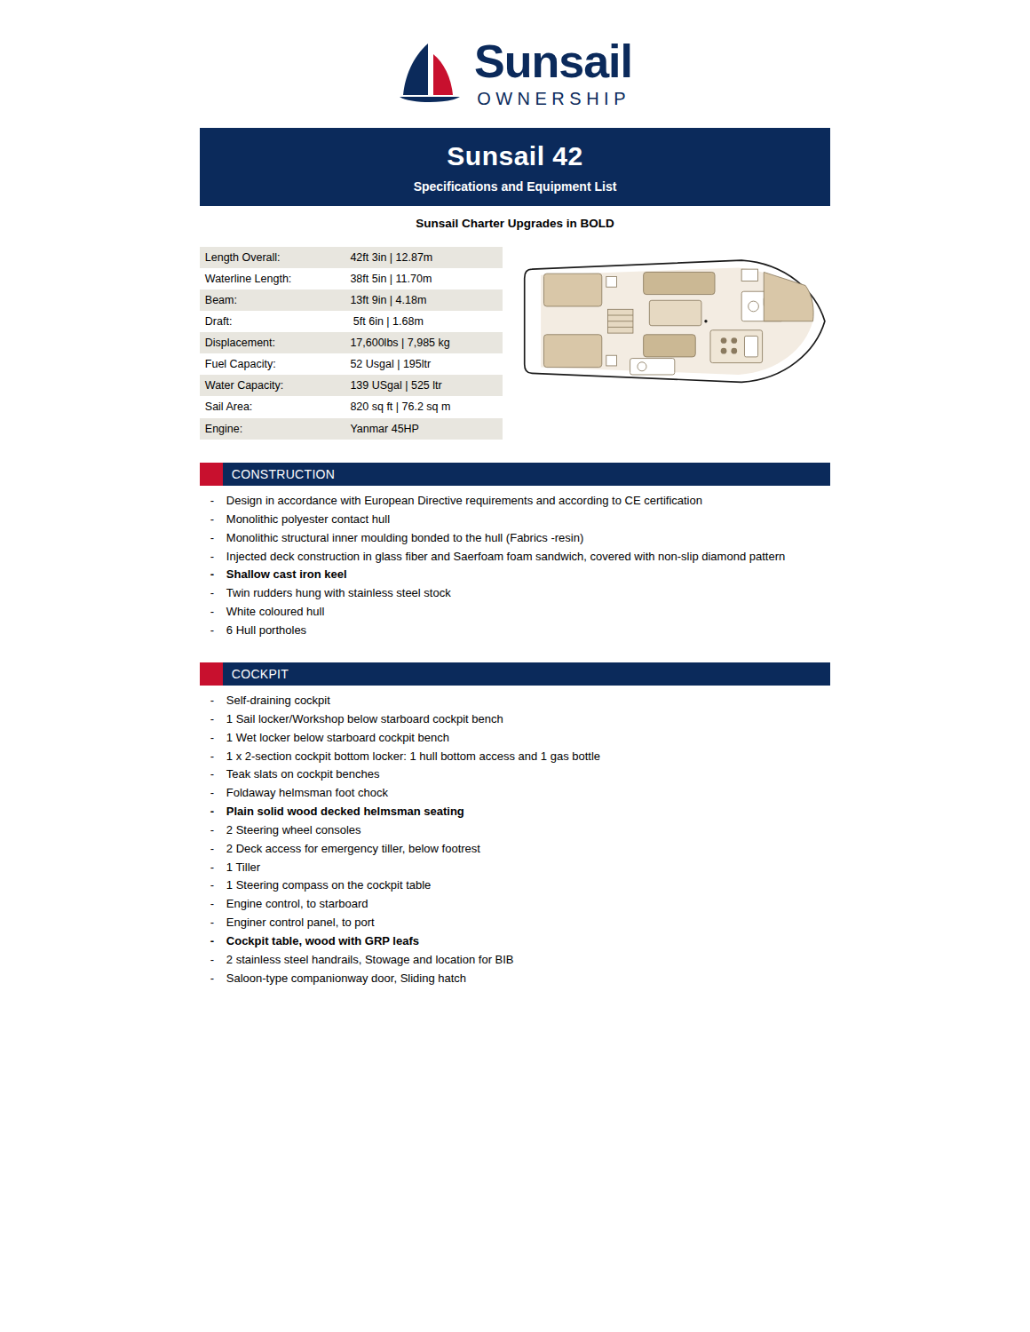Sunsail
OWNERSHIP
Sunsail 42
Specifications and Equipment List
Sunsail Charter Upgrades in BOLD
| Length Overall: | 42ft 3in / 12.87m |
| Waterline Length: | 38ft 5in / 11.70m |
| Beam: | 13ft 9in / 4.18m |
| Draft: | 5ft 6in / 1.68m |
| Displacement: | 17,600lbs / 7,985 kg |
| Fuel Capacity: | 52 Usgal / 195ltr |
| Water Capacity: | 139 USgal / 525 ltr |
| Sail Area: | 820 sq ft / 76.2 sq m |
| Engine: | Yanmar 45HP |
CONSTRUCTION
Design in accordance with European Directive requirements and according to CE certification
Monolithic polyester contact hull
Monolithic structural inner moulding bonded to the hull (Fabrics -resin)
Injected deck construction in glass fiber and Saerfoam foam sandwich, covered with non-slip diamond pattern
Shallow cast iron keel
Twin rudders hung with stainless steel stock
White coloured hull
6 Hull portholes
COCKPIT
Self-draining cockpit
1 Sail locker/Workshop below starboard cockpit bench
1 Wet locker below starboard cockpit bench
1 x 2-section cockpit bottom locker: 1 hull bottom access and 1 gas bottle
Teak slats on cockpit benches
Foldaway helmsman foot chock
Plain solid wood decked helmsman seating
2 Steering wheel consoles
2 Deck access for emergency tiller, below footrest
1 Tiller
1 Steering compass on the cockpit table
Engine control, to starboard
Enginer control panel, to port
Cockpit table, wood with GRP leafs
2 stainless steel handrails, Stowage and location for BIB
Saloon-type companionway door, Sliding hatch